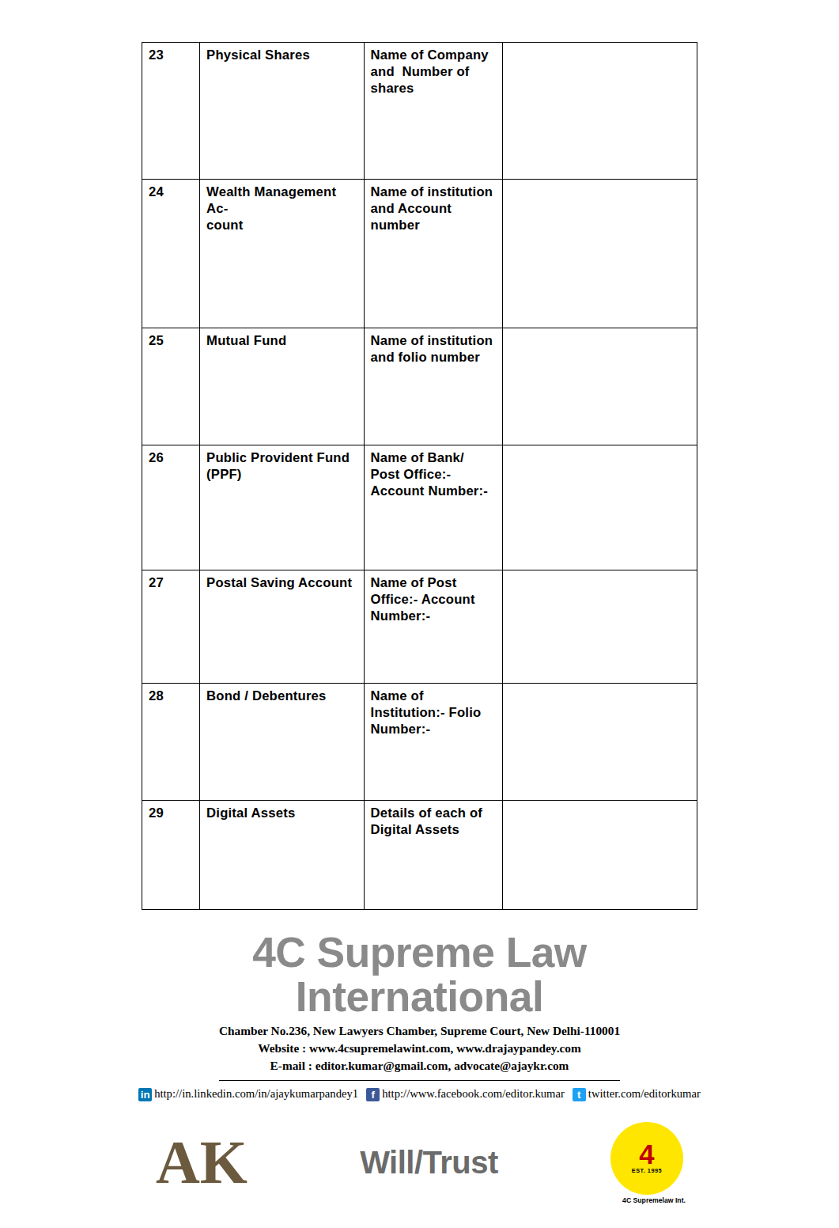| 23 | Physical Shares | Name of Company and Number of shares | |
| 24 | Wealth Management Ac- count | Name of institution and Account number | |
| 25 | Mutual Fund | Name of institution and folio number | |
| 26 | Public Provident Fund (PPF) | Name of Bank/ Post Office:- Account Number:- | |
| 27 | Postal Saving Account | Name of Post Office:- Account Number:- | |
| 28 | Bond / Debentures | Name of Institution:- Folio Number:- | |
| 29 | Digital Assets | Details of each of Digital Assets | |
4C Supreme Law International
Chamber No.236, New Lawyers Chamber, Supreme Court, New Delhi-110001
Website : www.4csupremelawint.com, www.drajaypandey.com
E-mail : editor.kumar@gmail.com, advocate@ajaykr.com
inhttp://in.linkedin.com/in/ajaykumarpandey1 fhttp://www.facebook.com/editor.kumar ttwitter.com/editorkumar
AK
Will/Trust
4
EST. 1995
4C Supremelaw Int.